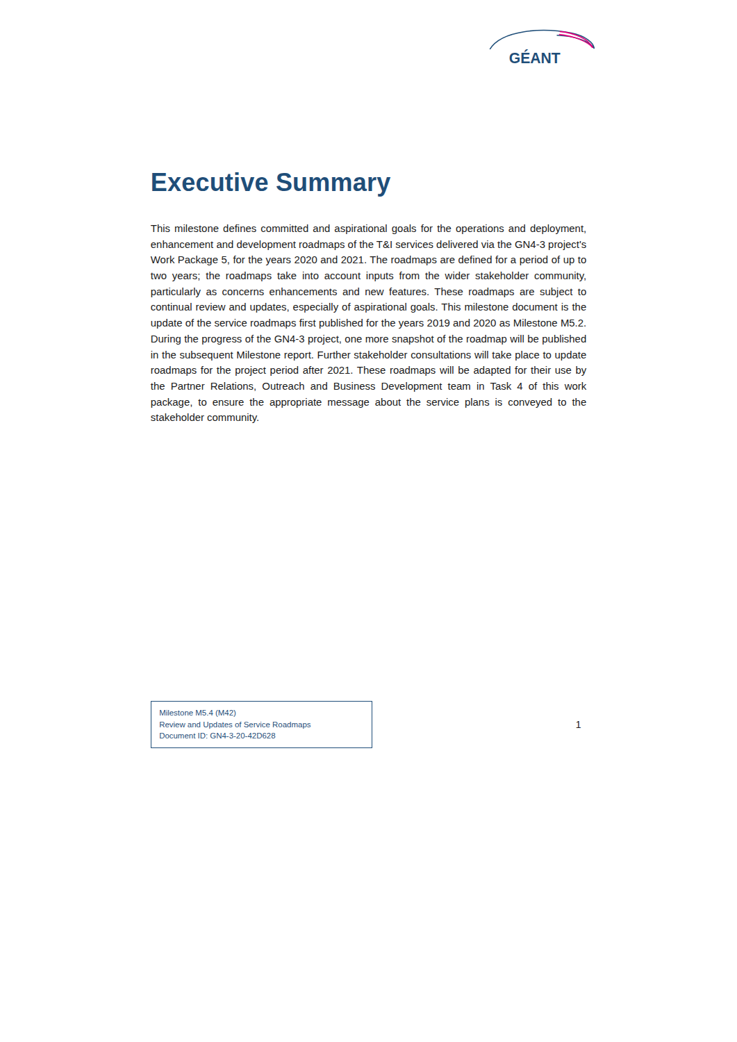GÉANT
Executive Summary
This milestone defines committed and aspirational goals for the operations and deployment, enhancement and development roadmaps of the T&I services delivered via the GN4-3 project's Work Package 5, for the years 2020 and 2021. The roadmaps are defined for a period of up to two years; the roadmaps take into account inputs from the wider stakeholder community, particularly as concerns enhancements and new features. These roadmaps are subject to continual review and updates, especially of aspirational goals. This milestone document is the update of the service roadmaps first published for the years 2019 and 2020 as Milestone M5.2. During the progress of the GN4-3 project, one more snapshot of the roadmap will be published in the subsequent Milestone report. Further stakeholder consultations will take place to update roadmaps for the project period after 2021. These roadmaps will be adapted for their use by the Partner Relations, Outreach and Business Development team in Task 4 of this work package, to ensure the appropriate message about the service plans is conveyed to the stakeholder community.
Milestone M5.4 (M42)
Review and Updates of Service Roadmaps
Document ID: GN4-3-20-42D628
1